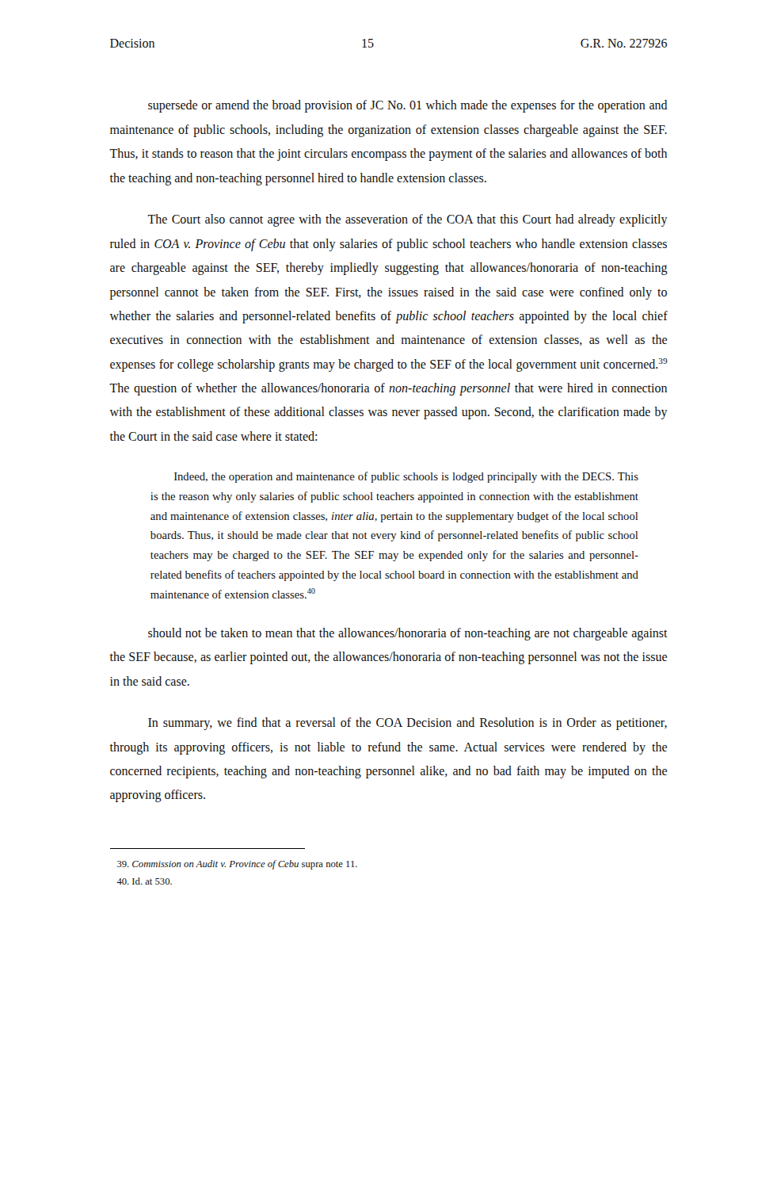Decision 15 G.R. No. 227926
supersede or amend the broad provision of JC No. 01 which made the expenses for the operation and maintenance of public schools, including the organization of extension classes chargeable against the SEF. Thus, it stands to reason that the joint circulars encompass the payment of the salaries and allowances of both the teaching and non-teaching personnel hired to handle extension classes.
The Court also cannot agree with the asseveration of the COA that this Court had already explicitly ruled in COA v. Province of Cebu that only salaries of public school teachers who handle extension classes are chargeable against the SEF, thereby impliedly suggesting that allowances/honoraria of non-teaching personnel cannot be taken from the SEF. First, the issues raised in the said case were confined only to whether the salaries and personnel-related benefits of public school teachers appointed by the local chief executives in connection with the establishment and maintenance of extension classes, as well as the expenses for college scholarship grants may be charged to the SEF of the local government unit concerned.39 The question of whether the allowances/honoraria of non-teaching personnel that were hired in connection with the establishment of these additional classes was never passed upon. Second, the clarification made by the Court in the said case where it stated:
Indeed, the operation and maintenance of public schools is lodged principally with the DECS. This is the reason why only salaries of public school teachers appointed in connection with the establishment and maintenance of extension classes, inter alia, pertain to the supplementary budget of the local school boards. Thus, it should be made clear that not every kind of personnel-related benefits of public school teachers may be charged to the SEF. The SEF may be expended only for the salaries and personnel-related benefits of teachers appointed by the local school board in connection with the establishment and maintenance of extension classes.40
should not be taken to mean that the allowances/honoraria of non-teaching are not chargeable against the SEF because, as earlier pointed out, the allowances/honoraria of non-teaching personnel was not the issue in the said case.
In summary, we find that a reversal of the COA Decision and Resolution is in Order as petitioner, through its approving officers, is not liable to refund the same. Actual services were rendered by the concerned recipients, teaching and non-teaching personnel alike, and no bad faith may be imputed on the approving officers.
Commission on Audit v. Province of Cebu supra note 11.
Id. at 530.